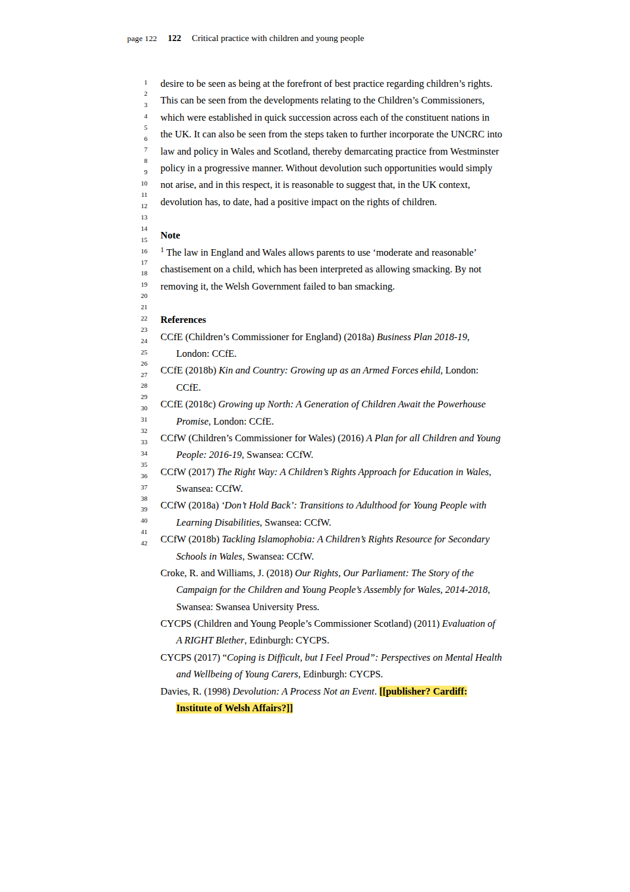page 122 122 Critical practice with children and young people
1
2
3
4
5
6
7
8
9
10
11
12
13
14
15
16
17
18
19
20
21
22
23
24
25
26
27
28
29
30
31
32
33
34
35
36
37
38
39
40
41
42
desire to be seen as being at the forefront of best practice regarding children’s rights. This can be seen from the developments relating to the Children’s Commissioners, which were established in quick succession across each of the constituent nations in the UK. It can also be seen from the steps taken to further incorporate the UNCRC into law and policy in Wales and Scotland, thereby demarcating practice from Westminster policy in a progressive manner. Without devolution such opportunities would simply not arise, and in this respect, it is reasonable to suggest that, in the UK context, devolution has, to date, had a positive impact on the rights of children.
Note
1 The law in England and Wales allows parents to use ‘moderate and reasonable’ chastisement on a child, which has been interpreted as allowing smacking. By not removing it, the Welsh Government failed to ban smacking.
References
CCfE (Children’s Commissioner for England) (2018a) Business Plan 2018-19, London: CCfE.
CCfE (2018b) Kin and Country: Growing up as an Armed Forces child, London: CCfE.
CCfE (2018c) Growing up North: A Generation of Children Await the Powerhouse Promise, London: CCfE.
CCfW (Children’s Commissioner for Wales) (2016) A Plan for all Children and Young People: 2016-19, Swansea: CCfW.
CCfW (2017) The Right Way: A Children’s Rights Approach for Education in Wales, Swansea: CCfW.
CCfW (2018a) ‘Don’t Hold Back’: Transitions to Adulthood for Young People with Learning Disabilities, Swansea: CCfW.
CCfW (2018b) Tackling Islamophobia: A Children’s Rights Resource for Secondary Schools in Wales, Swansea: CCfW.
Croke, R. and Williams, J. (2018) Our Rights, Our Parliament: The Story of the Campaign for the Children and Young People’s Assembly for Wales, 2014-2018, Swansea: Swansea University Press.
CYCPS (Children and Young People’s Commissioner Scotland) (2011) Evaluation of A RIGHT Blether, Edinburgh: CYCPS.
CYCPS (2017) “Coping is Difficult, but I Feel Proud”: Perspectives on Mental Health and Wellbeing of Young Carers, Edinburgh: CYCPS.
Davies, R. (1998) Devolution: A Process Not an Event. [[publisher? Cardiff: Institute of Welsh Affairs?]]